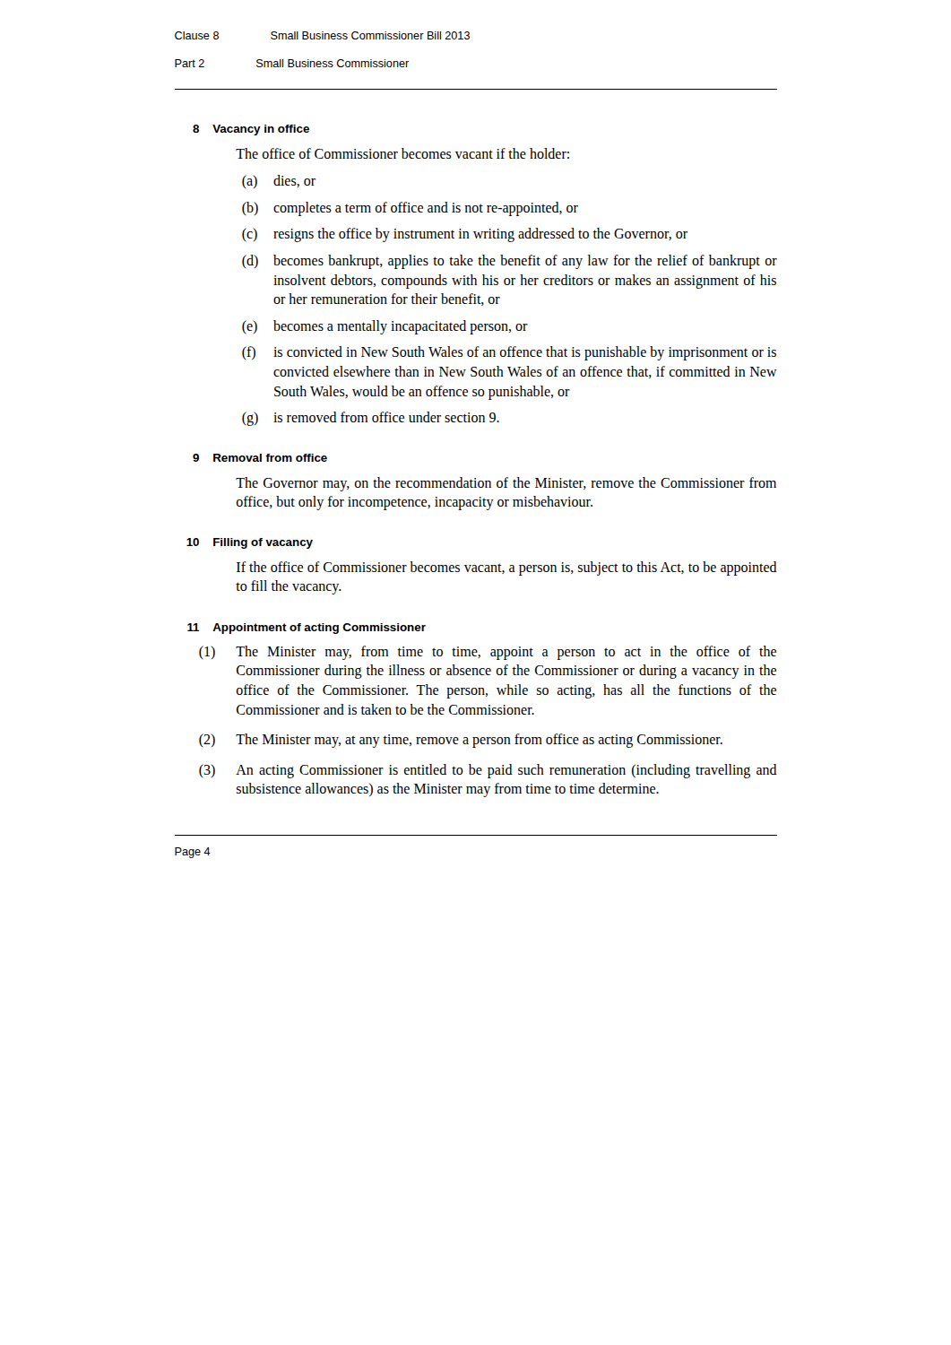Clause 8 Small Business Commissioner Bill 2013
Part 2 Small Business Commissioner
8 Vacancy in office
The office of Commissioner becomes vacant if the holder:
(a) dies, or
(b) completes a term of office and is not re-appointed, or
(c) resigns the office by instrument in writing addressed to the Governor, or
(d) becomes bankrupt, applies to take the benefit of any law for the relief of bankrupt or insolvent debtors, compounds with his or her creditors or makes an assignment of his or her remuneration for their benefit, or
(e) becomes a mentally incapacitated person, or
(f) is convicted in New South Wales of an offence that is punishable by imprisonment or is convicted elsewhere than in New South Wales of an offence that, if committed in New South Wales, would be an offence so punishable, or
(g) is removed from office under section 9.
9 Removal from office
The Governor may, on the recommendation of the Minister, remove the Commissioner from office, but only for incompetence, incapacity or misbehaviour.
10 Filling of vacancy
If the office of Commissioner becomes vacant, a person is, subject to this Act, to be appointed to fill the vacancy.
11 Appointment of acting Commissioner
(1) The Minister may, from time to time, appoint a person to act in the office of the Commissioner during the illness or absence of the Commissioner or during a vacancy in the office of the Commissioner. The person, while so acting, has all the functions of the Commissioner and is taken to be the Commissioner.
(2) The Minister may, at any time, remove a person from office as acting Commissioner.
(3) An acting Commissioner is entitled to be paid such remuneration (including travelling and subsistence allowances) as the Minister may from time to time determine.
Page 4